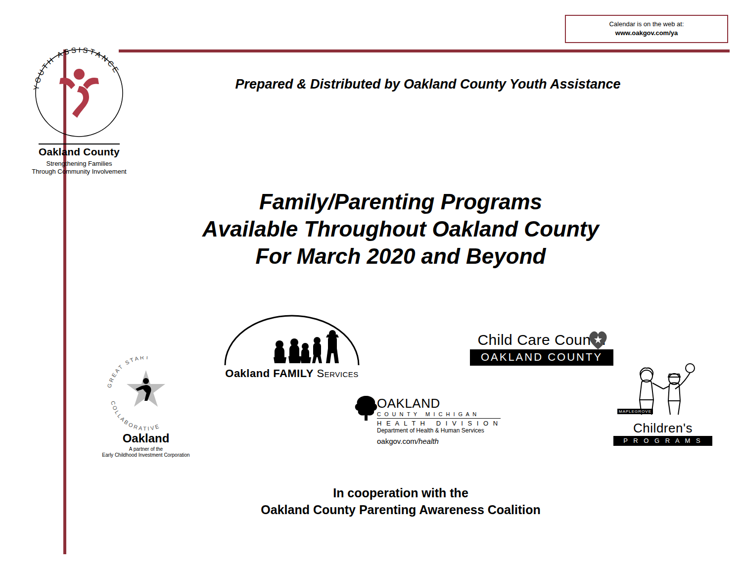Calendar is on the web at:
www.oakgov.com/ya
YOUTH ASSISTANCE
Oakland County
Strengthening Families
Through Community Involvement
Prepared & Distributed by Oakland County Youth Assistance
Family/Parenting Programs
Available Throughout Oakland County
For March 2020 and Beyond
GREAT START COLLABORATIVE
Oakland
A partner of the
Early Childhood Investment Corporation
Oakland FAMILY Services
Child Care Council
OAKLAND COUNTY
OAKLAND
C O U N T Y M I C H I G A N
H E A L T H D I V I S I O N
Department of Health & Human Services
oakgov.com/health
Children's
P R O G R A M S
MAPLEGROVE
In cooperation with the
Oakland County Parenting Awareness Coalition